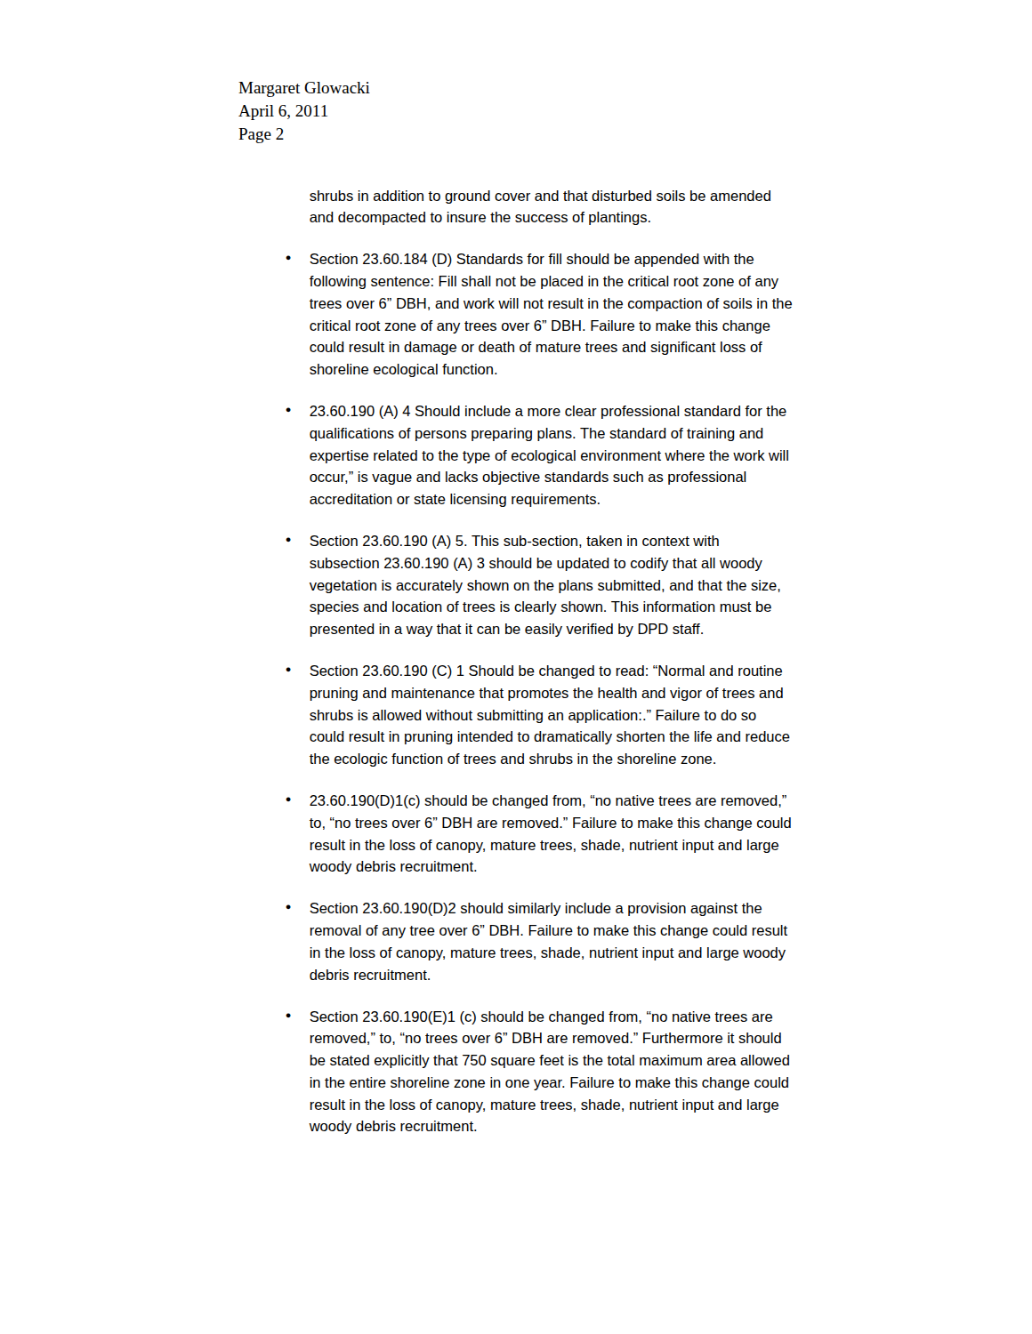Margaret Glowacki
April 6, 2011
Page 2
shrubs in addition to ground cover and that disturbed soils be amended and decompacted to insure the success of plantings.
Section 23.60.184 (D) Standards for fill should be appended with the following sentence: Fill shall not be placed in the critical root zone of any trees over 6” DBH, and work will not result in the compaction of soils in the critical root zone of any trees over 6” DBH. Failure to make this change could result in damage or death of mature trees and significant loss of shoreline ecological function.
23.60.190 (A) 4 Should include a more clear professional standard for the qualifications of persons preparing plans. The standard of training and expertise related to the type of ecological environment where the work will occur,” is vague and lacks objective standards such as professional accreditation or state licensing requirements.
Section 23.60.190 (A) 5. This sub-section, taken in context with subsection 23.60.190 (A) 3 should be updated to codify that all woody vegetation is accurately shown on the plans submitted, and that the size, species and location of trees is clearly shown. This information must be presented in a way that it can be easily verified by DPD staff.
Section 23.60.190 (C) 1 Should be changed to read: “Normal and routine pruning and maintenance that promotes the health and vigor of trees and shrubs is allowed without submitting an application:.” Failure to do so could result in pruning intended to dramatically shorten the life and reduce the ecologic function of trees and shrubs in the shoreline zone.
23.60.190(D)1(c) should be changed from, “no native trees are removed,” to, “no trees over 6” DBH are removed.” Failure to make this change could result in the loss of canopy, mature trees, shade, nutrient input and large woody debris recruitment.
Section 23.60.190(D)2 should similarly include a provision against the removal of any tree over 6” DBH. Failure to make this change could result in the loss of canopy, mature trees, shade, nutrient input and large woody debris recruitment.
Section 23.60.190(E)1 (c) should be changed from, “no native trees are removed,” to, “no trees over 6” DBH are removed.” Furthermore it should be stated explicitly that 750 square feet is the total maximum area allowed in the entire shoreline zone in one year. Failure to make this change could result in the loss of canopy, mature trees, shade, nutrient input and large woody debris recruitment.